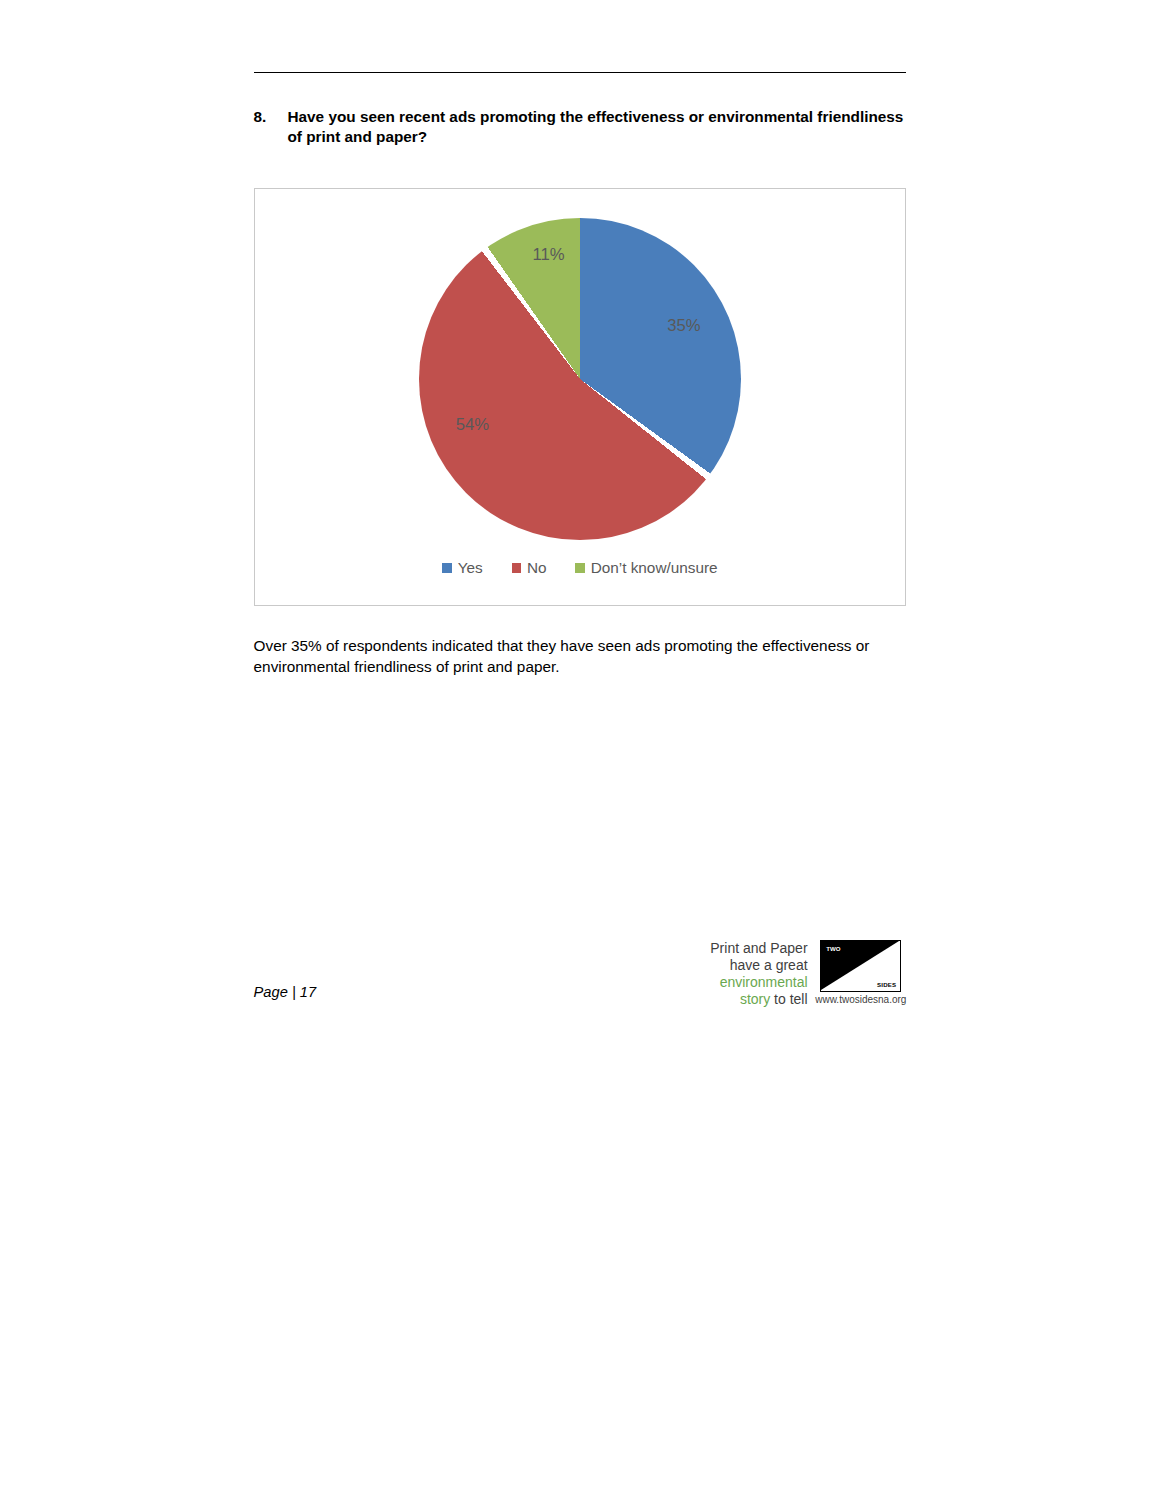8. Have you seen recent ads promoting the effectiveness or environmental friendliness of print and paper?
35%
54%
11%
Yes No Don’t know/unsure
Over 35% of respondents indicated that they have seen ads promoting the effectiveness or environmental friendliness of print and paper.
Page | 17
Print and Paper
have a great
environmental
story to tell
TWO
SIDES
www.twosidesna.org